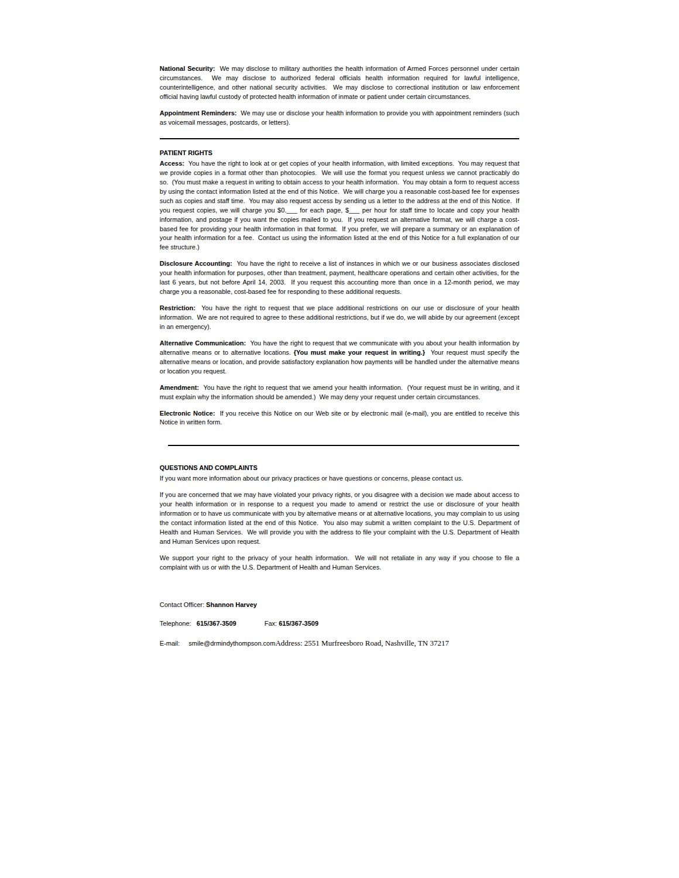National Security: We may disclose to military authorities the health information of Armed Forces personnel under certain circumstances. We may disclose to authorized federal officials health information required for lawful intelligence, counterintelligence, and other national security activities. We may disclose to correctional institution or law enforcement official having lawful custody of protected health information of inmate or patient under certain circumstances.
Appointment Reminders: We may use or disclose your health information to provide you with appointment reminders (such as voicemail messages, postcards, or letters).
PATIENT RIGHTS
Access: You have the right to look at or get copies of your health information, with limited exceptions. You may request that we provide copies in a format other than photocopies. We will use the format you request unless we cannot practicably do so. (You must make a request in writing to obtain access to your health information. You may obtain a form to request access by using the contact information listed at the end of this Notice. We will charge you a reasonable cost-based fee for expenses such as copies and staff time. You may also request access by sending us a letter to the address at the end of this Notice. If you request copies, we will charge you $0.___ for each page, $___ per hour for staff time to locate and copy your health information, and postage if you want the copies mailed to you. If you request an alternative format, we will charge a cost-based fee for providing your health information in that format. If you prefer, we will prepare a summary or an explanation of your health information for a fee. Contact us using the information listed at the end of this Notice for a full explanation of our fee structure.)
Disclosure Accounting: You have the right to receive a list of instances in which we or our business associates disclosed your health information for purposes, other than treatment, payment, healthcare operations and certain other activities, for the last 6 years, but not before April 14, 2003. If you request this accounting more than once in a 12-month period, we may charge you a reasonable, cost-based fee for responding to these additional requests.
Restriction: You have the right to request that we place additional restrictions on our use or disclosure of your health information. We are not required to agree to these additional restrictions, but if we do, we will abide by our agreement (except in an emergency).
Alternative Communication: You have the right to request that we communicate with you about your health information by alternative means or to alternative locations. {You must make your request in writing.} Your request must specify the alternative means or location, and provide satisfactory explanation how payments will be handled under the alternative means or location you request.
Amendment: You have the right to request that we amend your health information. (Your request must be in writing, and it must explain why the information should be amended.) We may deny your request under certain circumstances.
Electronic Notice: If you receive this Notice on our Web site or by electronic mail (e-mail), you are entitled to receive this Notice in written form.
QUESTIONS AND COMPLAINTS
If you want more information about our privacy practices or have questions or concerns, please contact us.
If you are concerned that we may have violated your privacy rights, or you disagree with a decision we made about access to your health information or in response to a request you made to amend or restrict the use or disclosure of your health information or to have us communicate with you by alternative means or at alternative locations, you may complain to us using the contact information listed at the end of this Notice. You also may submit a written complaint to the U.S. Department of Health and Human Services. We will provide you with the address to file your complaint with the U.S. Department of Health and Human Services upon request.
We support your right to the privacy of your health information. We will not retaliate in any way if you choose to file a complaint with us or with the U.S. Department of Health and Human Services.
Contact Officer: Shannon Harvey
Telephone: 615/367-3509 Fax: 615/367-3509
E-mail: smile@drmindythompson.comAddress: 2551 Murfreesboro Road, Nashville, TN 37217